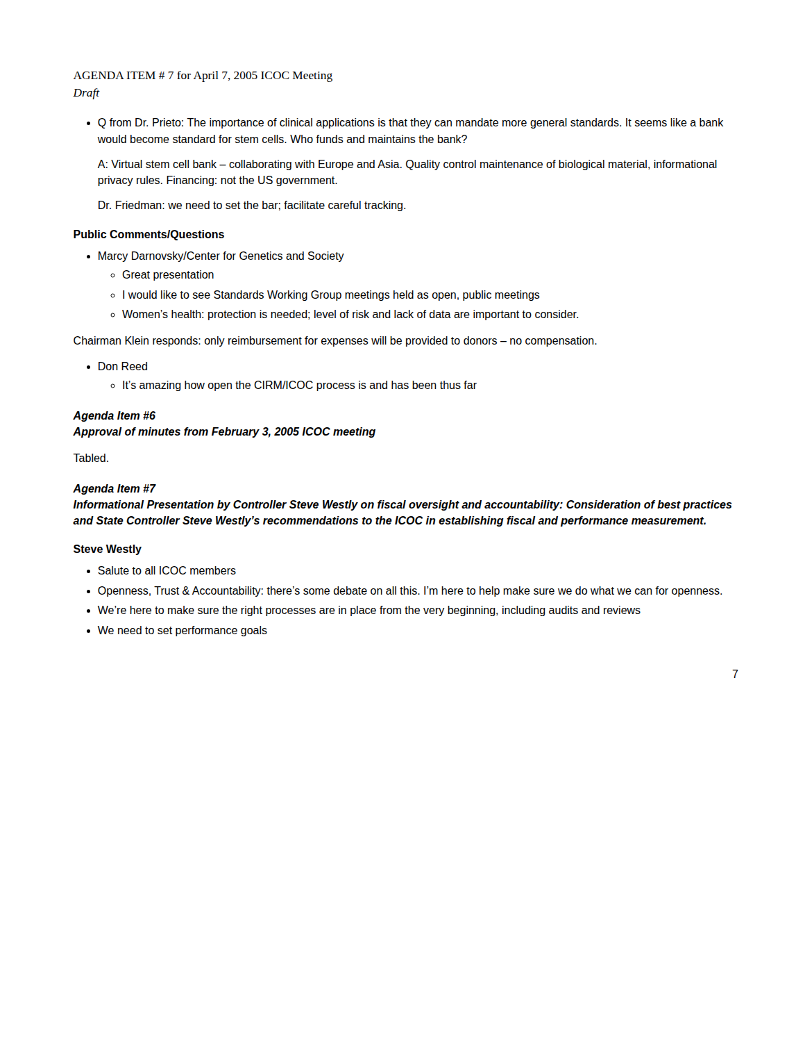AGENDA ITEM # 7 for April 7, 2005 ICOC Meeting
Draft
Q from Dr. Prieto: The importance of clinical applications is that they can mandate more general standards. It seems like a bank would become standard for stem cells. Who funds and maintains the bank?
A: Virtual stem cell bank – collaborating with Europe and Asia. Quality control maintenance of biological material, informational privacy rules. Financing: not the US government.
Dr. Friedman: we need to set the bar; facilitate careful tracking.
Public Comments/Questions
Marcy Darnovsky/Center for Genetics and Society
Great presentation
I would like to see Standards Working Group meetings held as open, public meetings
Women’s health: protection is needed; level of risk and lack of data are important to consider.
Chairman Klein responds: only reimbursement for expenses will be provided to donors – no compensation.
Don Reed
It’s amazing how open the CIRM/ICOC process is and has been thus far
Agenda Item #6 Approval of minutes from February 3, 2005 ICOC meeting
Tabled.
Agenda Item #7 Informational Presentation by Controller Steve Westly on fiscal oversight and accountability: Consideration of best practices and State Controller Steve Westly’s recommendations to the ICOC in establishing fiscal and performance measurement.
Steve Westly
Salute to all ICOC members
Openness, Trust & Accountability: there’s some debate on all this. I’m here to help make sure we do what we can for openness.
We’re here to make sure the right processes are in place from the very beginning, including audits and reviews
We need to set performance goals
7